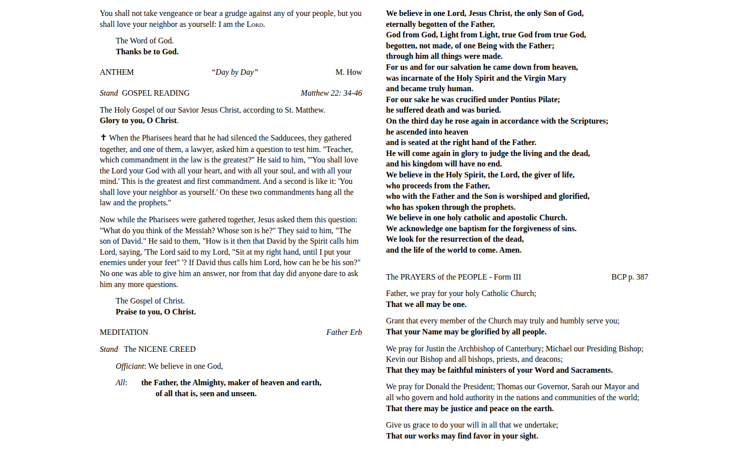You shall not take vengeance or bear a grudge against any of your people, but you shall love your neighbor as yourself: I am the Lord.
The Word of God.
Thanks be to God.
ANTHEM “Day by Day” M. How
Stand GOSPEL READING Matthew 22: 34-46
The Holy Gospel of our Savior Jesus Christ, according to St. Matthew.
Glory to you, O Christ.
✝ When the Pharisees heard that he had silenced the Sadducees, they gathered together, and one of them, a lawyer, asked him a question to test him. "Teacher, which commandment in the law is the greatest?" He said to him, "'You shall love the Lord your God with all your heart, and with all your soul, and with all your mind.' This is the greatest and first commandment. And a second is like it: 'You shall love your neighbor as yourself.' On these two commandments hang all the law and the prophets."
Now while the Pharisees were gathered together, Jesus asked them this question: "What do you think of the Messiah? Whose son is he?" They said to him, "The son of David." He said to them, "How is it then that David by the Spirit calls him Lord, saying, 'The Lord said to my Lord, "Sit at my right hand, until I put your enemies under your feet" '? If David thus calls him Lord, how can he be his son?" No one was able to give him an answer, nor from that day did anyone dare to ask him any more questions.
The Gospel of Christ.
Praise to you, O Christ.
MEDITATION Father Erb
Stand The NICENE CREED
Officiant: We believe in one God,
All: the Father, the Almighty, maker of heaven and earth,
of all that is, seen and unseen.
We believe in one Lord, Jesus Christ, the only Son of God,
eternally begotten of the Father,
God from God, Light from Light, true God from true God,
begotten, not made, of one Being with the Father;
through him all things were made.
For us and for our salvation he came down from heaven,
was incarnate of the Holy Spirit and the Virgin Mary
and became truly human.
For our sake he was crucified under Pontius Pilate;
he suffered death and was buried.
On the third day he rose again in accordance with the Scriptures;
he ascended into heaven
and is seated at the right hand of the Father.
He will come again in glory to judge the living and the dead,
and his kingdom will have no end.
We believe in the Holy Spirit, the Lord, the giver of life,
who proceeds from the Father,
who with the Father and the Son is worshiped and glorified,
who has spoken through the prophets.
We believe in one holy catholic and apostolic Church.
We acknowledge one baptism for the forgiveness of sins.
We look for the resurrection of the dead,
and the life of the world to come. Amen.
The PRAYERS of the PEOPLE - Form III BCP p. 387
Father, we pray for your holy Catholic Church;
That we all may be one.
Grant that every member of the Church may truly and humbly serve you;
That your Name may be glorified by all people.
We pray for Justin the Archbishop of Canterbury; Michael our Presiding Bishop; Kevin our Bishop and all bishops, priests, and deacons;
That they may be faithful ministers of your Word and Sacraments.
We pray for Donald the President; Thomas our Governor, Sarah our Mayor and all who govern and hold authority in the nations and communities of the world;
That there may be justice and peace on the earth.
Give us grace to do your will in all that we undertake;
That our works may find favor in your sight.